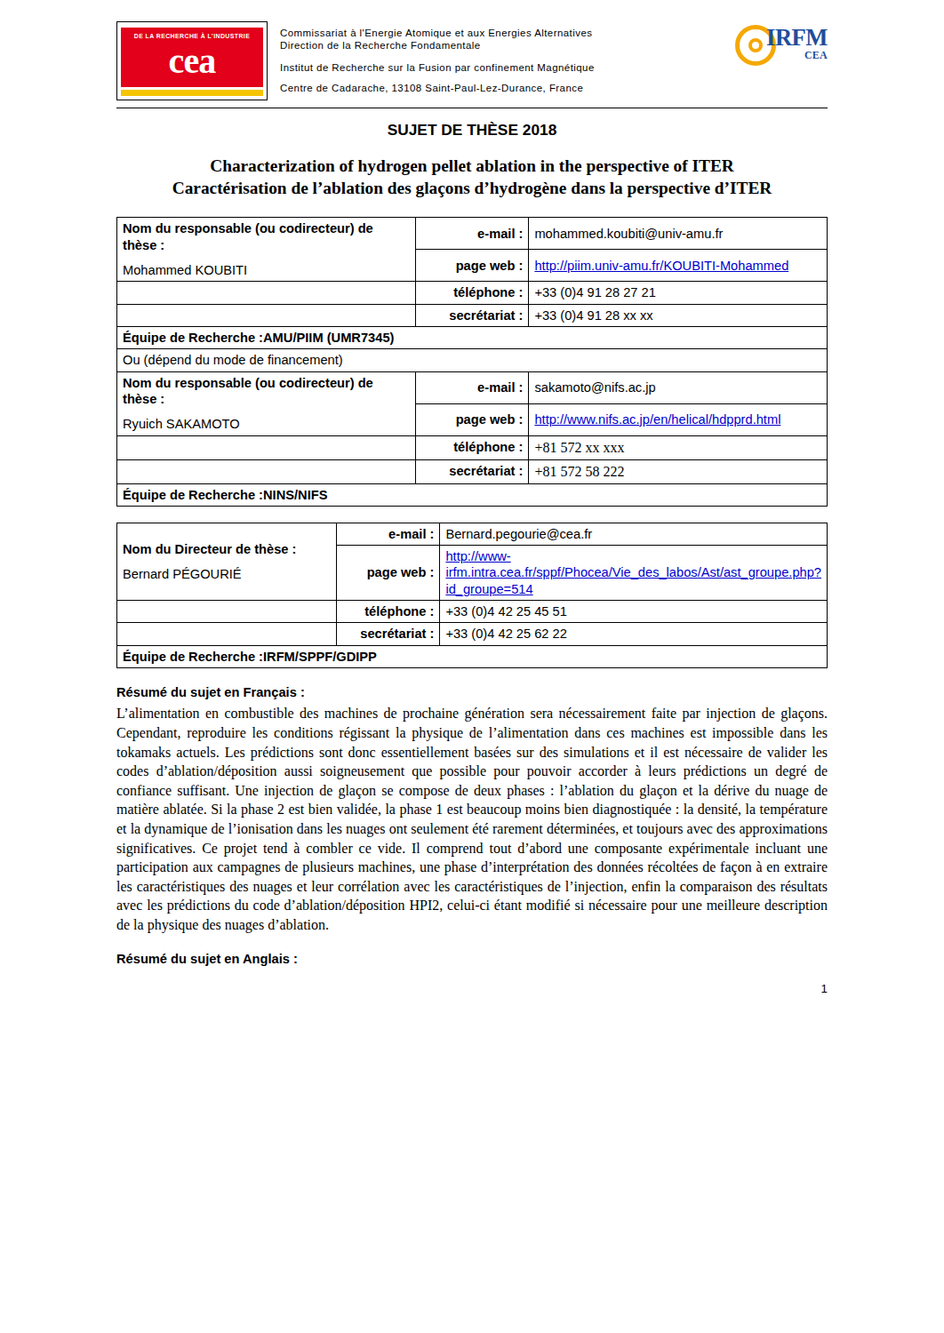DE LA RECHERCHE À L'INDUSTRIE
cea
Commissariat à l'Energie Atomique et aux Energies Alternatives
Direction de la Recherche Fondamentale
Institut de Recherche sur la Fusion par confinement Magnétique
Centre de Cadarache, 13108 Saint-Paul-Lez-Durance, France
IRFMCEA
SUJET DE THÈSE 2018
Characterization of hydrogen pellet ablation in the perspective of ITER
Caractérisation de l’ablation des glaçons d’hydrogène dans la perspective d’ITER
| Nom du responsable (ou codirecteur) de thèse : Mohammed KOUBITI | e-mail : | mohammed.koubiti@univ-amu.fr |
| page web : | http://piim.univ-amu.fr/KOUBITI-Mohammed |
| | téléphone : | +33 (0)4 91 28 27 21 |
| | secrétariat : | +33 (0)4 91 28 xx xx |
| Équipe de Recherche : AMU/PIIM (UMR7345) |
| Ou (dépend du mode de financement) |
| Nom du responsable (ou codirecteur) de thèse : Ryuich SAKAMOTO | e-mail : | sakamoto@nifs.ac.jp |
| page web : | http://www.nifs.ac.jp/en/helical/hdpprd.html |
| | téléphone : | +81 572 xx xxx |
| | secrétariat : | +81 572 58 222 |
| Équipe de Recherche : NINS/NIFS |
| Nom du Directeur de thèse : Bernard PÉGOURIÉ | e-mail : | Bernard.pegourie@cea.fr |
| page web : | http://www-irfm.intra.cea.fr/sppf/Phocea/Vie_des_labos/Ast/ast_groupe.php?id_groupe=514 |
| | téléphone : | +33 (0)4 42 25 45 51 |
| | secrétariat : | +33 (0)4 42 25 62 22 |
| Équipe de Recherche : IRFM/SPPF/GDIPP |
Résumé du sujet en Français :
L’alimentation en combustible des machines de prochaine génération sera nécessairement faite par injection de glaçons. Cependant, reproduire les conditions régissant la physique de l’alimentation dans ces machines est impossible dans les tokamaks actuels. Les prédictions sont donc essentiellement basées sur des simulations et il est nécessaire de valider les codes d’ablation/déposition aussi soigneusement que possible pour pouvoir accorder à leurs prédictions un degré de confiance suffisant. Une injection de glaçon se compose de deux phases : l’ablation du glaçon et la dérive du nuage de matière ablatée. Si la phase 2 est bien validée, la phase 1 est beaucoup moins bien diagnostiquée : la densité, la température et la dynamique de l’ionisation dans les nuages ont seulement été rarement déterminées, et toujours avec des approximations significatives. Ce projet tend à combler ce vide. Il comprend tout d’abord une composante expérimentale incluant une participation aux campagnes de plusieurs machines, une phase d’interprétation des données récoltées de façon à en extraire les caractéristiques des nuages et leur corrélation avec les caractéristiques de l’injection, enfin la comparaison des résultats avec les prédictions du code d’ablation/déposition HPI2, celui-ci étant modifié si nécessaire pour une meilleure description de la physique des nuages d’ablation.
Résumé du sujet en Anglais :
1